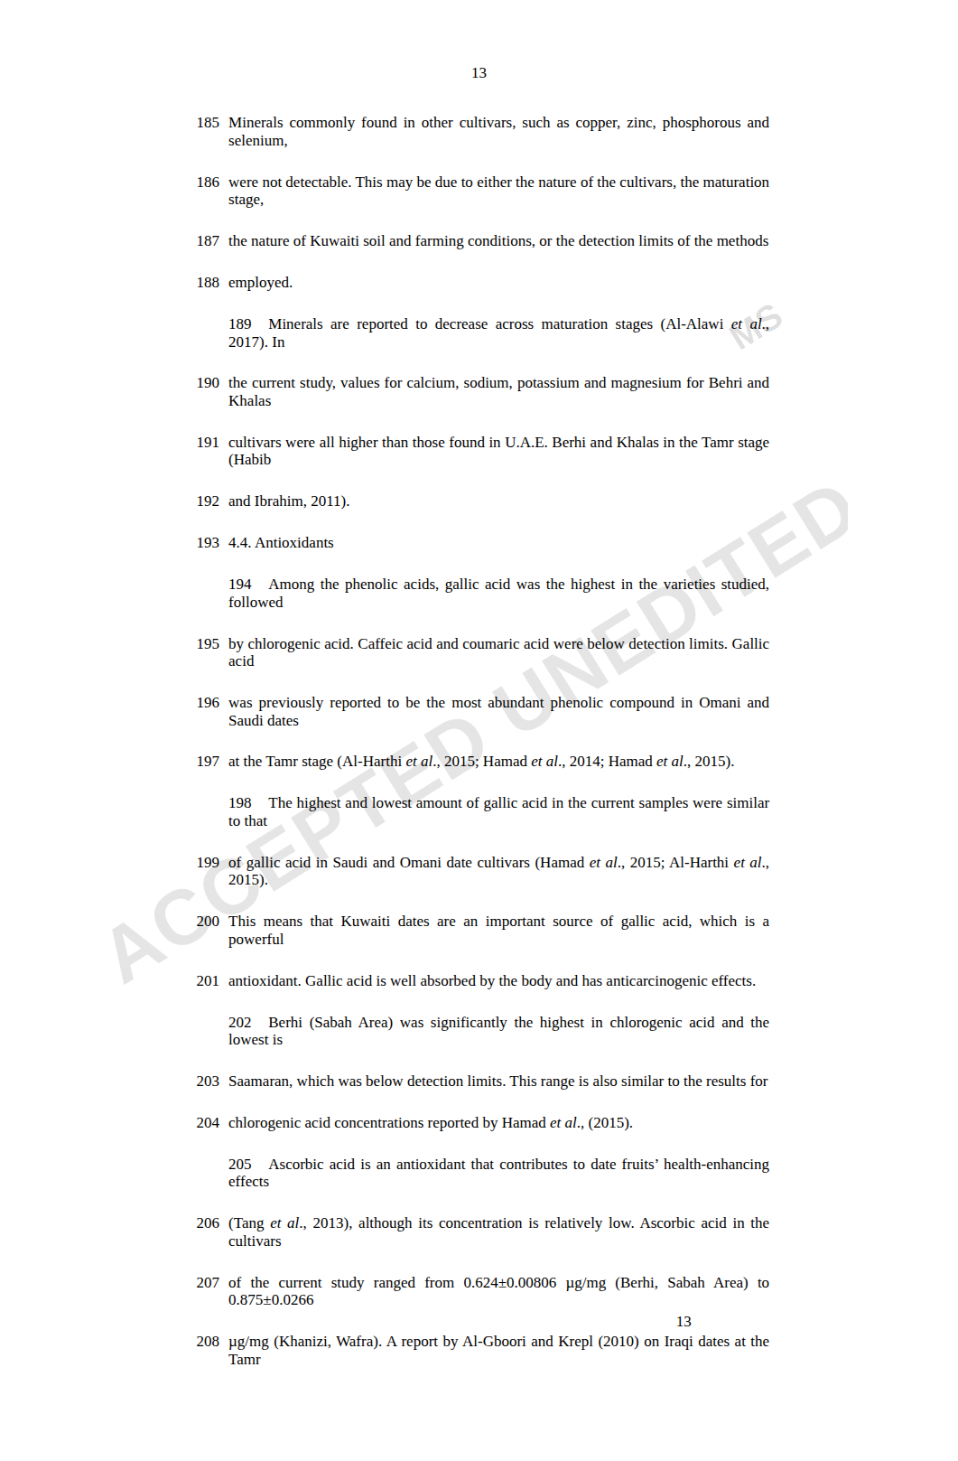ACCEPTED UNEDITED
MS
13
185 Minerals commonly found in other cultivars, such as copper, zinc, phosphorous and selenium,
186were not detectable. This may be due to either the nature of the cultivars, the maturation stage,
187the nature of Kuwaiti soil and farming conditions, or the detection limits of the methods
188employed.
189 Minerals are reported to decrease across maturation stages (Al-Alawi et al., 2017). In
190the current study, values for calcium, sodium, potassium and magnesium for Behri and Khalas
191cultivars were all higher than those found in U.A.E. Berhi and Khalas in the Tamr stage (Habib
192and Ibrahim, 2011).
1934.4. Antioxidants
194 Among the phenolic acids, gallic acid was the highest in the varieties studied, followed
195by chlorogenic acid. Caffeic acid and coumaric acid were below detection limits. Gallic acid
196was previously reported to be the most abundant phenolic compound in Omani and Saudi dates
197at the Tamr stage (Al-Harthi et al., 2015; Hamad et al., 2014; Hamad et al., 2015).
198 The highest and lowest amount of gallic acid in the current samples were similar to that
199of gallic acid in Saudi and Omani date cultivars (Hamad et al., 2015; Al-Harthi et al., 2015).
200 This means that Kuwaiti dates are an important source of gallic acid, which is a powerful
201antioxidant. Gallic acid is well absorbed by the body and has anticarcinogenic effects.
202 Berhi (Sabah Area) was significantly the highest in chlorogenic acid and the lowest is
203 Saamaran, which was below detection limits. This range is also similar to the results for
204chlorogenic acid concentrations reported by Hamad et al., (2015).
205 Ascorbic acid is an antioxidant that contributes to date fruits’ health-enhancing effects
206(Tang et al., 2013), although its concentration is relatively low. Ascorbic acid in the cultivars
207of the current study ranged from 0.624±0.00806 µg/mg (Berhi, Sabah Area) to 0.875±0.0266
208µg/mg (Khanizi, Wafra). A report by Al-Gboori and Krepl (2010) on Iraqi dates at the Tamr
13